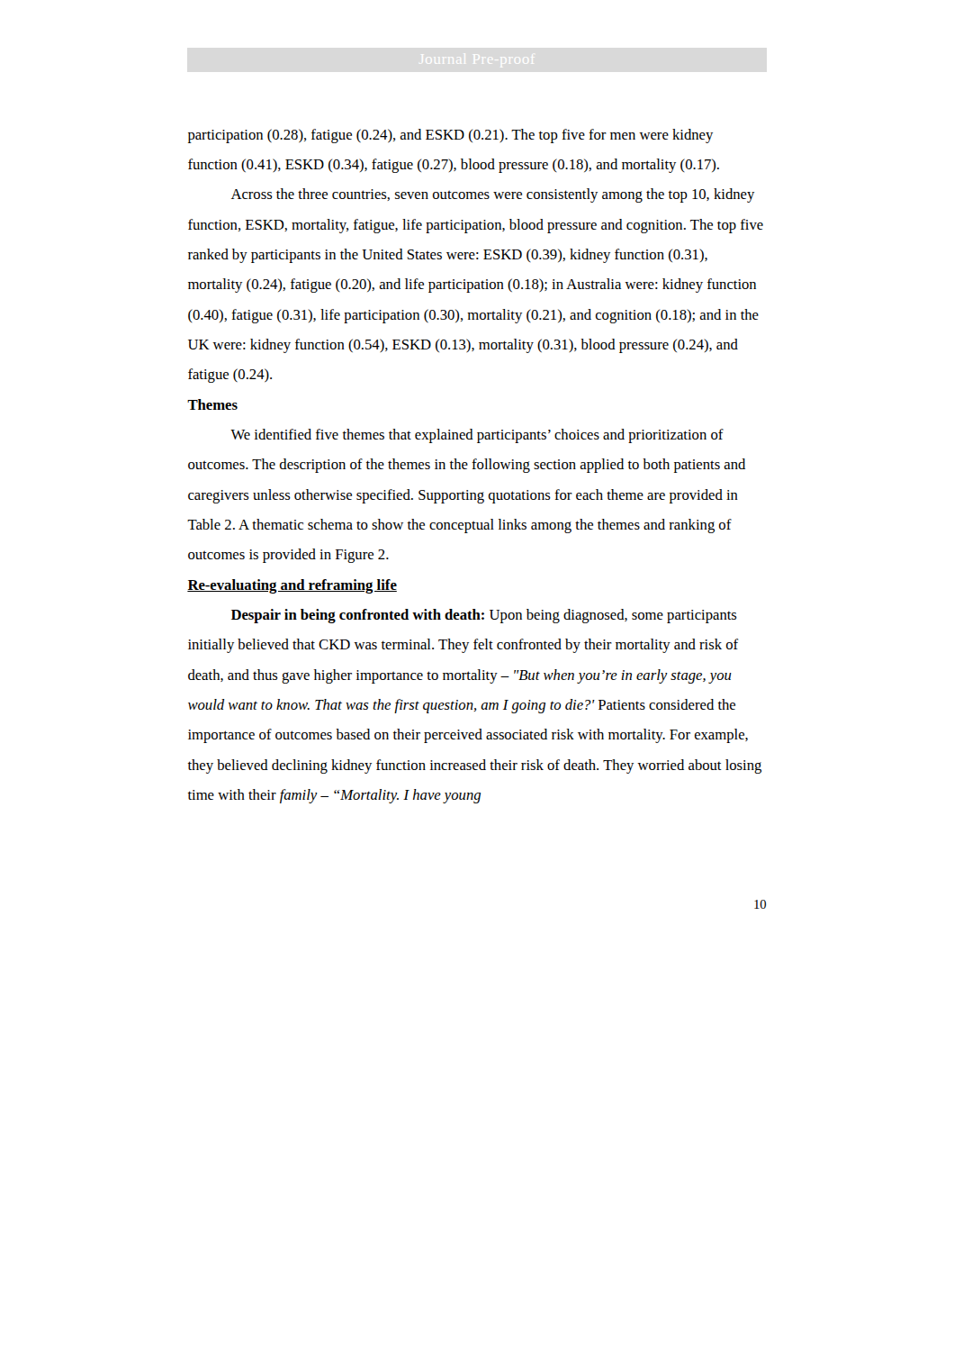Journal Pre-proof
participation (0.28), fatigue (0.24), and ESKD (0.21). The top five for men were kidney function (0.41), ESKD (0.34), fatigue (0.27), blood pressure (0.18), and mortality (0.17).
Across the three countries, seven outcomes were consistently among the top 10, kidney function, ESKD, mortality, fatigue, life participation, blood pressure and cognition. The top five ranked by participants in the United States were: ESKD (0.39), kidney function (0.31), mortality (0.24), fatigue (0.20), and life participation (0.18); in Australia were: kidney function (0.40), fatigue (0.31), life participation (0.30), mortality (0.21), and cognition (0.18); and in the UK were: kidney function (0.54), ESKD (0.13), mortality (0.31), blood pressure (0.24), and fatigue (0.24).
Themes
We identified five themes that explained participants’ choices and prioritization of outcomes. The description of the themes in the following section applied to both patients and caregivers unless otherwise specified. Supporting quotations for each theme are provided in Table 2. A thematic schema to show the conceptual links among the themes and ranking of outcomes is provided in Figure 2.
Re-evaluating and reframing life
Despair in being confronted with death: Upon being diagnosed, some participants initially believed that CKD was terminal. They felt confronted by their mortality and risk of death, and thus gave higher importance to mortality – "But when you’re in early stage, you would want to know. That was the first question, am I going to die?' Patients considered the importance of outcomes based on their perceived associated risk with mortality. For example, they believed declining kidney function increased their risk of death. They worried about losing time with their family – “Mortality. I have young
10